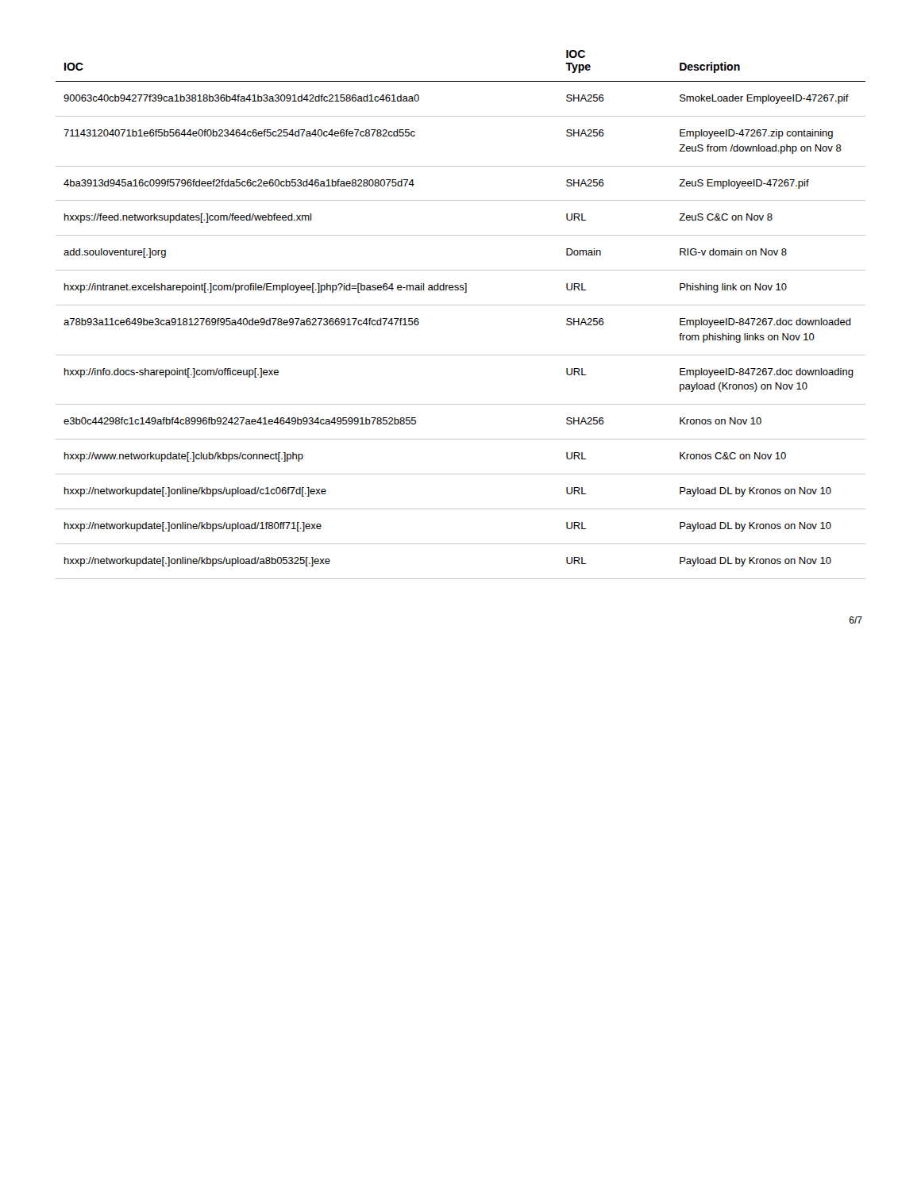| IOC | IOC Type | Description |
| --- | --- | --- |
| 90063c40cb94277f39ca1b3818b36b4fa41b3a3091d42dfc21586ad1c461daa0 | SHA256 | SmokeLoader EmployeeID-47267.pif |
| 711431204071b1e6f5b5644e0f0b23464c6ef5c254d7a40c4e6fe7c8782cd55c | SHA256 | EmployeeID-47267.zip containing ZeuS from /download.php on Nov 8 |
| 4ba3913d945a16c099f5796fdeef2fda5c6c2e60cb53d46a1bfae82808075d74 | SHA256 | ZeuS EmployeeID-47267.pif |
| hxxps://feed.networksupdates[.]com/feed/webfeed.xml | URL | ZeuS C&C on Nov 8 |
| add.souloventure[.]org | Domain | RIG-v domain on Nov 8 |
| hxxp://intranet.excelsharepoint[.]com/profile/Employee[.]php?id=[base64 e-mail address] | URL | Phishing link on Nov 10 |
| a78b93a11ce649be3ca91812769f95a40de9d78e97a627366917c4fcd747f156 | SHA256 | EmployeeID-847267.doc downloaded from phishing links on Nov 10 |
| hxxp://info.docs-sharepoint[.]com/officeup[.]exe | URL | EmployeeID-847267.doc downloading payload (Kronos) on Nov 10 |
| e3b0c44298fc1c149afbf4c8996fb92427ae41e4649b934ca495991b7852b855 | SHA256 | Kronos on Nov 10 |
| hxxp://www.networkupdate[.]club/kbps/connect[.]php | URL | Kronos C&C on Nov 10 |
| hxxp://networkupdate[.]online/kbps/upload/c1c06f7d[.]exe | URL | Payload DL by Kronos on Nov 10 |
| hxxp://networkupdate[.]online/kbps/upload/1f80ff71[.]exe | URL | Payload DL by Kronos on Nov 10 |
| hxxp://networkupdate[.]online/kbps/upload/a8b05325[.]exe | URL | Payload DL by Kronos on Nov 10 |
6/7